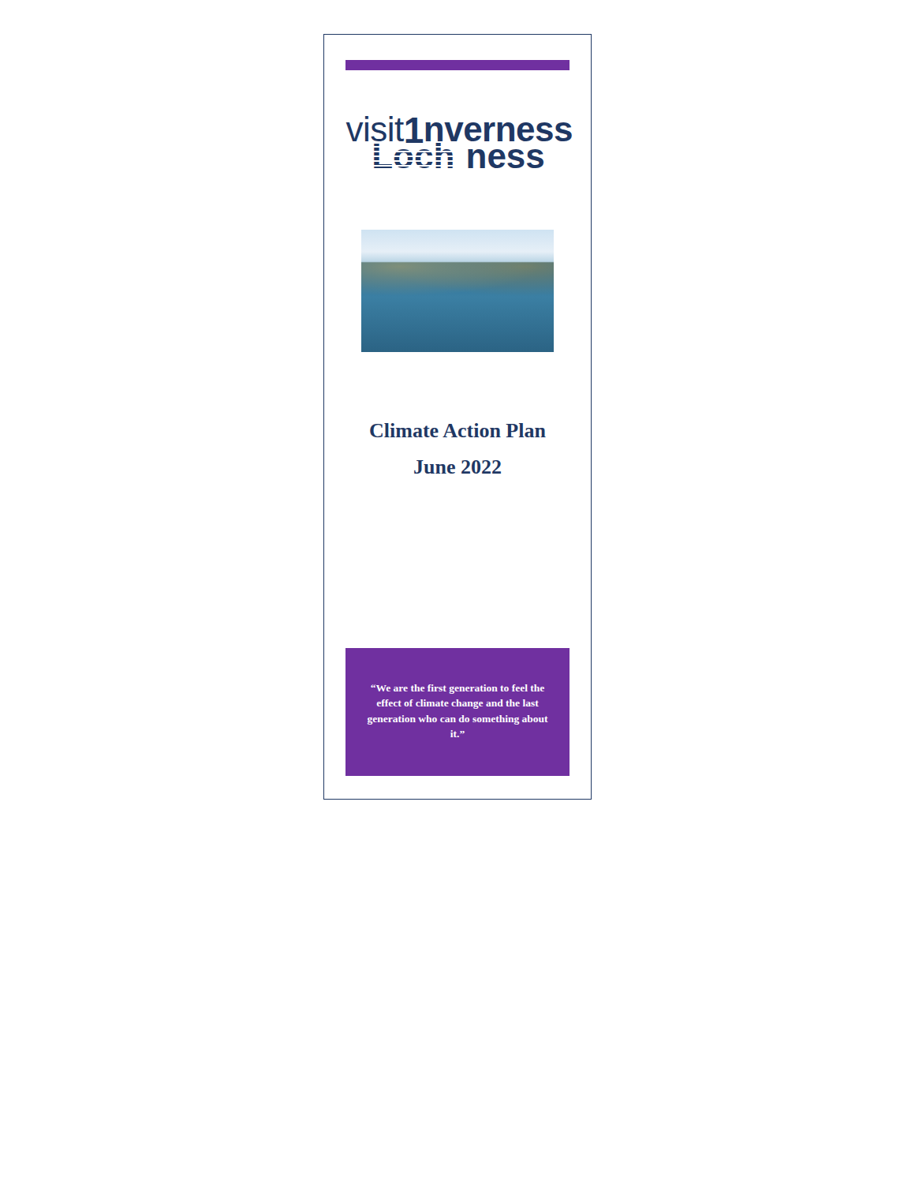visit 1 nverness
Loch ness
Climate Action Plan
June 2022
“We are the first generation to feel the effect of climate change and the last generation who can do something about it.”